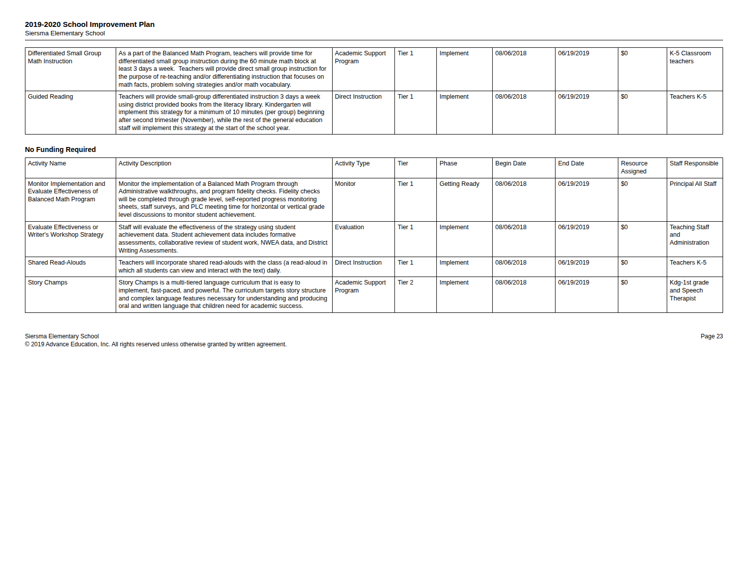2019-2020 School Improvement Plan
Siersma Elementary School
| Differentiated Small Group Math Instruction | As a part of the Balanced Math Program, teachers will provide time for differentiated small group instruction during the 60 minute math block at least 3 days a week. Teachers will provide direct small group instruction for the purpose of re-teaching and/or differentiating instruction that focuses on math facts, problem solving strategies and/or math vocabulary. | Academic Support Program | Tier 1 | Implement | 08/06/2018 | 06/19/2019 | $0 | K-5 Classroom teachers |
| Guided Reading | Teachers will provide small-group differentiated instruction 3 days a week using district provided books from the literacy library. Kindergarten will implement this strategy for a minimum of 10 minutes (per group) beginning after second trimester (November), while the rest of the general education staff will implement this strategy at the start of the school year. | Direct Instruction | Tier 1 | Implement | 08/06/2018 | 06/19/2019 | $0 | Teachers K-5 |
No Funding Required
| Activity Name | Activity Description | Activity Type | Tier | Phase | Begin Date | End Date | Resource Assigned | Staff Responsible |
| --- | --- | --- | --- | --- | --- | --- | --- | --- |
| Monitor Implementation and Evaluate Effectiveness of Balanced Math Program | Monitor the implementation of a Balanced Math Program through Administrative walkthroughs, and program fidelity checks. Fidelity checks will be completed through grade level, self-reported progress monitoring sheets, staff surveys, and PLC meeting time for horizontal or vertical grade level discussions to monitor student achievement. | Monitor | Tier 1 | Getting Ready | 08/06/2018 | 06/19/2019 | $0 | Principal All Staff |
| Evaluate Effectiveness or Writer's Workshop Strategy | Staff will evaluate the effectiveness of the strategy using student achievement data. Student achievement data includes formative assessments, collaborative review of student work, NWEA data, and District Writing Assessments. | Evaluation | Tier 1 | Implement | 08/06/2018 | 06/19/2019 | $0 | Teaching Staff and Administration |
| Shared Read-Alouds | Teachers will incorporate shared read-alouds with the class (a read-aloud in which all students can view and interact with the text) daily. | Direct Instruction | Tier 1 | Implement | 08/06/2018 | 06/19/2019 | $0 | Teachers K-5 |
| Story Champs | Story Champs is a multi-tiered language curriculum that is easy to implement, fast-paced, and powerful. The curriculum targets story structure and complex language features necessary for understanding and producing oral and written language that children need for academic success. | Academic Support Program | Tier 2 | Implement | 08/06/2018 | 06/19/2019 | $0 | Kdg-1st grade and Speech Therapist |
Siersma Elementary School
© 2019 Advance Education, Inc. All rights reserved unless otherwise granted by written agreement.
Page 23